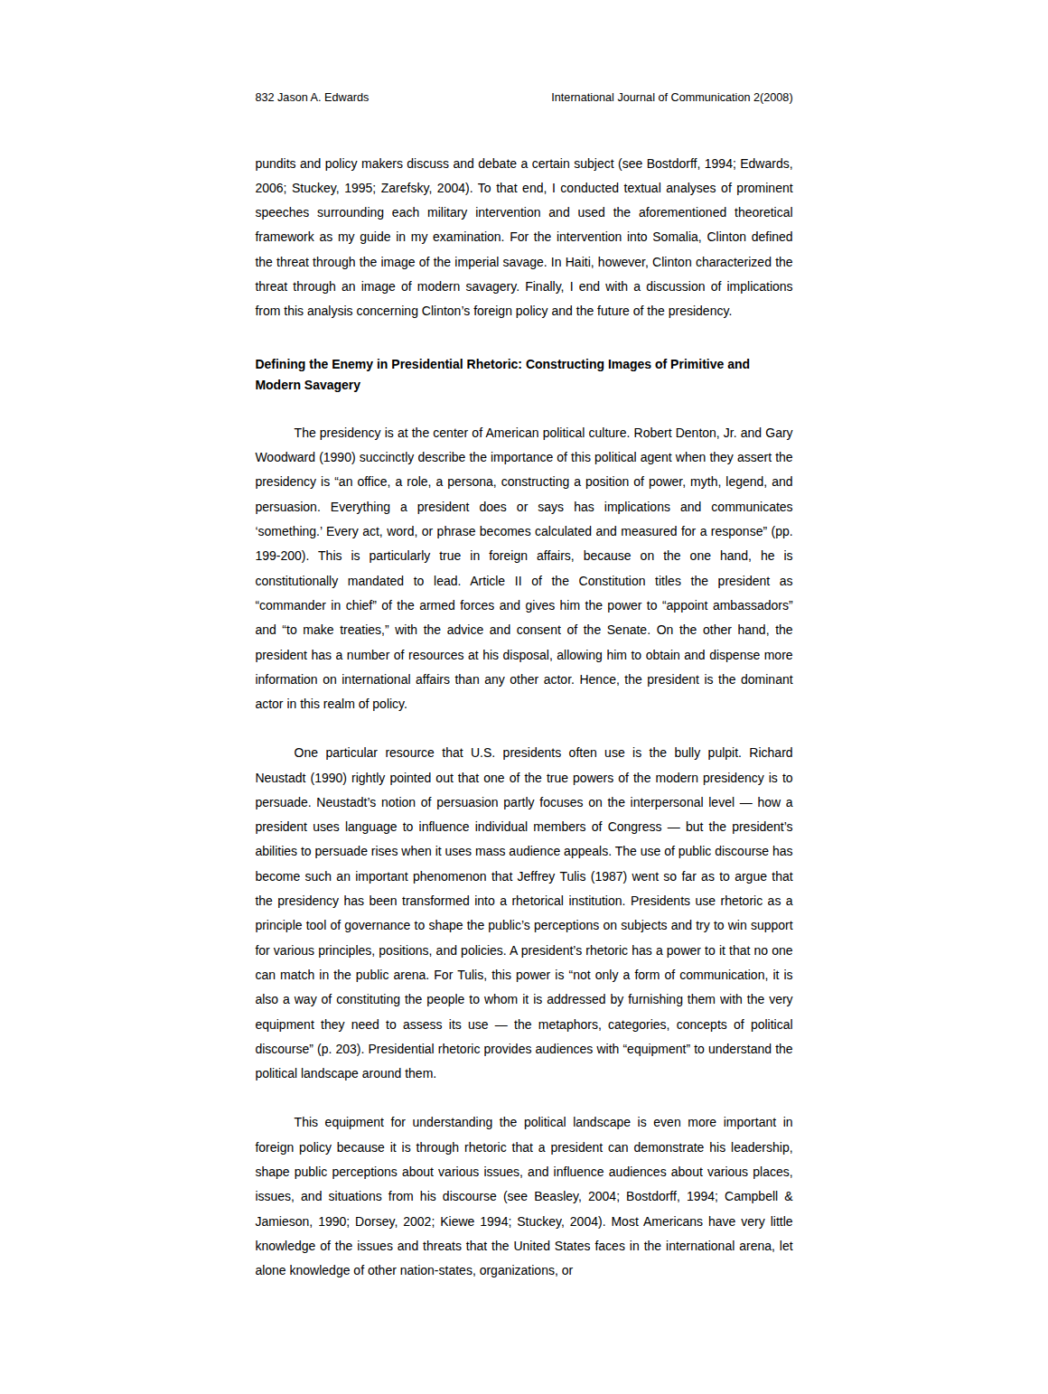832 Jason A. Edwards
International Journal of Communication 2(2008)
pundits and policy makers discuss and debate a certain subject (see Bostdorff, 1994; Edwards, 2006; Stuckey, 1995; Zarefsky, 2004). To that end, I conducted textual analyses of prominent speeches surrounding each military intervention and used the aforementioned theoretical framework as my guide in my examination. For the intervention into Somalia, Clinton defined the threat through the image of the imperial savage. In Haiti, however, Clinton characterized the threat through an image of modern savagery. Finally, I end with a discussion of implications from this analysis concerning Clinton’s foreign policy and the future of the presidency.
Defining the Enemy in Presidential Rhetoric: Constructing Images of Primitive and
Modern Savagery
The presidency is at the center of American political culture. Robert Denton, Jr. and Gary Woodward (1990) succinctly describe the importance of this political agent when they assert the presidency is “an office, a role, a persona, constructing a position of power, myth, legend, and persuasion. Everything a president does or says has implications and communicates ‘something.’ Every act, word, or phrase becomes calculated and measured for a response” (pp. 199-200). This is particularly true in foreign affairs, because on the one hand, he is constitutionally mandated to lead. Article II of the Constitution titles the president as “commander in chief” of the armed forces and gives him the power to “appoint ambassadors” and “to make treaties,” with the advice and consent of the Senate. On the other hand, the president has a number of resources at his disposal, allowing him to obtain and dispense more information on international affairs than any other actor. Hence, the president is the dominant actor in this realm of policy.
One particular resource that U.S. presidents often use is the bully pulpit. Richard Neustadt (1990) rightly pointed out that one of the true powers of the modern presidency is to persuade. Neustadt’s notion of persuasion partly focuses on the interpersonal level — how a president uses language to influence individual members of Congress — but the president’s abilities to persuade rises when it uses mass audience appeals. The use of public discourse has become such an important phenomenon that Jeffrey Tulis (1987) went so far as to argue that the presidency has been transformed into a rhetorical institution. Presidents use rhetoric as a principle tool of governance to shape the public’s perceptions on subjects and try to win support for various principles, positions, and policies. A president’s rhetoric has a power to it that no one can match in the public arena. For Tulis, this power is “not only a form of communication, it is also a way of constituting the people to whom it is addressed by furnishing them with the very equipment they need to assess its use — the metaphors, categories, concepts of political discourse” (p. 203). Presidential rhetoric provides audiences with “equipment” to understand the political landscape around them.
This equipment for understanding the political landscape is even more important in foreign policy because it is through rhetoric that a president can demonstrate his leadership, shape public perceptions about various issues, and influence audiences about various places, issues, and situations from his discourse (see Beasley, 2004; Bostdorff, 1994; Campbell & Jamieson, 1990; Dorsey, 2002; Kiewe 1994; Stuckey, 2004). Most Americans have very little knowledge of the issues and threats that the United States faces in the international arena, let alone knowledge of other nation-states, organizations, or